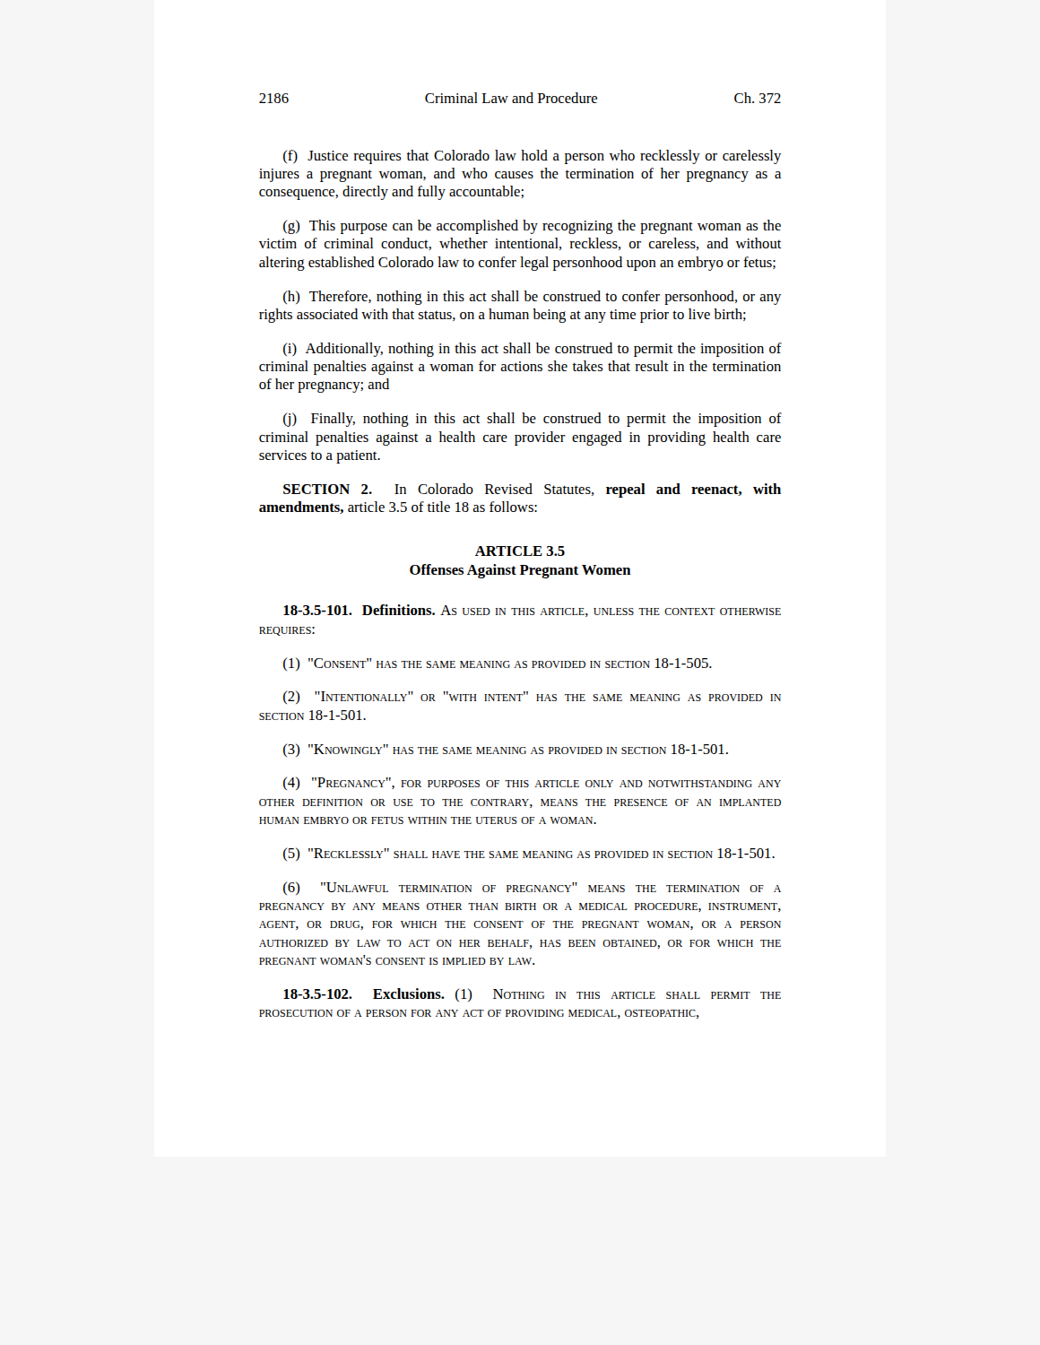2186 Criminal Law and Procedure Ch. 372
(f) Justice requires that Colorado law hold a person who recklessly or carelessly injures a pregnant woman, and who causes the termination of her pregnancy as a consequence, directly and fully accountable;
(g) This purpose can be accomplished by recognizing the pregnant woman as the victim of criminal conduct, whether intentional, reckless, or careless, and without altering established Colorado law to confer legal personhood upon an embryo or fetus;
(h) Therefore, nothing in this act shall be construed to confer personhood, or any rights associated with that status, on a human being at any time prior to live birth;
(i) Additionally, nothing in this act shall be construed to permit the imposition of criminal penalties against a woman for actions she takes that result in the termination of her pregnancy; and
(j) Finally, nothing in this act shall be construed to permit the imposition of criminal penalties against a health care provider engaged in providing health care services to a patient.
SECTION 2. In Colorado Revised Statutes, repeal and reenact, with amendments, article 3.5 of title 18 as follows:
ARTICLE 3.5 Offenses Against Pregnant Women
18-3.5-101. Definitions. As used in this article, unless the context otherwise requires:
(1) "Consent" has the same meaning as provided in section 18-1-505.
(2) "Intentionally" or "with intent" has the same meaning as provided in section 18-1-501.
(3) "Knowingly" has the same meaning as provided in section 18-1-501.
(4) "Pregnancy", for purposes of this article only and notwithstanding any other definition or use to the contrary, means the presence of an implanted human embryo or fetus within the uterus of a woman.
(5) "Recklessly" shall have the same meaning as provided in section 18-1-501.
(6) "Unlawful termination of pregnancy" means the termination of a pregnancy by any means other than birth or a medical procedure, instrument, agent, or drug, for which the consent of the pregnant woman, or a person authorized by law to act on her behalf, has been obtained, or for which the pregnant woman's consent is implied by law.
18-3.5-102. Exclusions. (1) Nothing in this article shall permit the prosecution of a person for any act of providing medical, osteopathic,